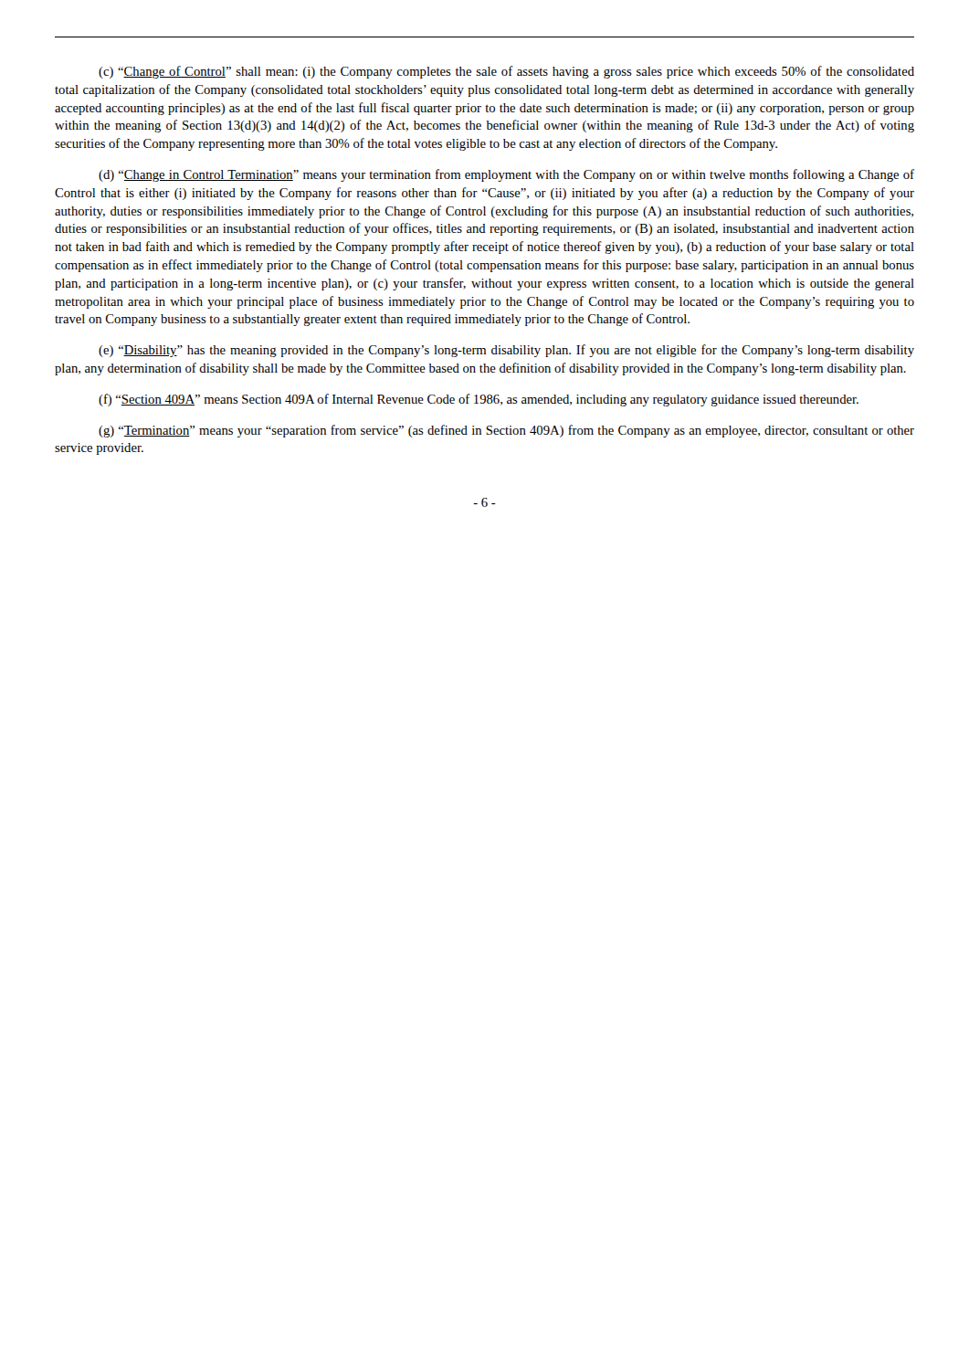(c) “Change of Control” shall mean: (i) the Company completes the sale of assets having a gross sales price which exceeds 50% of the consolidated total capitalization of the Company (consolidated total stockholders’ equity plus consolidated total long-term debt as determined in accordance with generally accepted accounting principles) as at the end of the last full fiscal quarter prior to the date such determination is made; or (ii) any corporation, person or group within the meaning of Section 13(d)(3) and 14(d)(2) of the Act, becomes the beneficial owner (within the meaning of Rule 13d-3 under the Act) of voting securities of the Company representing more than 30% of the total votes eligible to be cast at any election of directors of the Company.
(d) “Change in Control Termination” means your termination from employment with the Company on or within twelve months following a Change of Control that is either (i) initiated by the Company for reasons other than for “Cause”, or (ii) initiated by you after (a) a reduction by the Company of your authority, duties or responsibilities immediately prior to the Change of Control (excluding for this purpose (A) an insubstantial reduction of such authorities, duties or responsibilities or an insubstantial reduction of your offices, titles and reporting requirements, or (B) an isolated, insubstantial and inadvertent action not taken in bad faith and which is remedied by the Company promptly after receipt of notice thereof given by you), (b) a reduction of your base salary or total compensation as in effect immediately prior to the Change of Control (total compensation means for this purpose: base salary, participation in an annual bonus plan, and participation in a long-term incentive plan), or (c) your transfer, without your express written consent, to a location which is outside the general metropolitan area in which your principal place of business immediately prior to the Change of Control may be located or the Company’s requiring you to travel on Company business to a substantially greater extent than required immediately prior to the Change of Control.
(e) “Disability” has the meaning provided in the Company’s long-term disability plan. If you are not eligible for the Company’s long-term disability plan, any determination of disability shall be made by the Committee based on the definition of disability provided in the Company’s long-term disability plan.
(f) “Section 409A” means Section 409A of Internal Revenue Code of 1986, as amended, including any regulatory guidance issued thereunder.
(g) “Termination” means your “separation from service” (as defined in Section 409A) from the Company as an employee, director, consultant or other service provider.
- 6 -